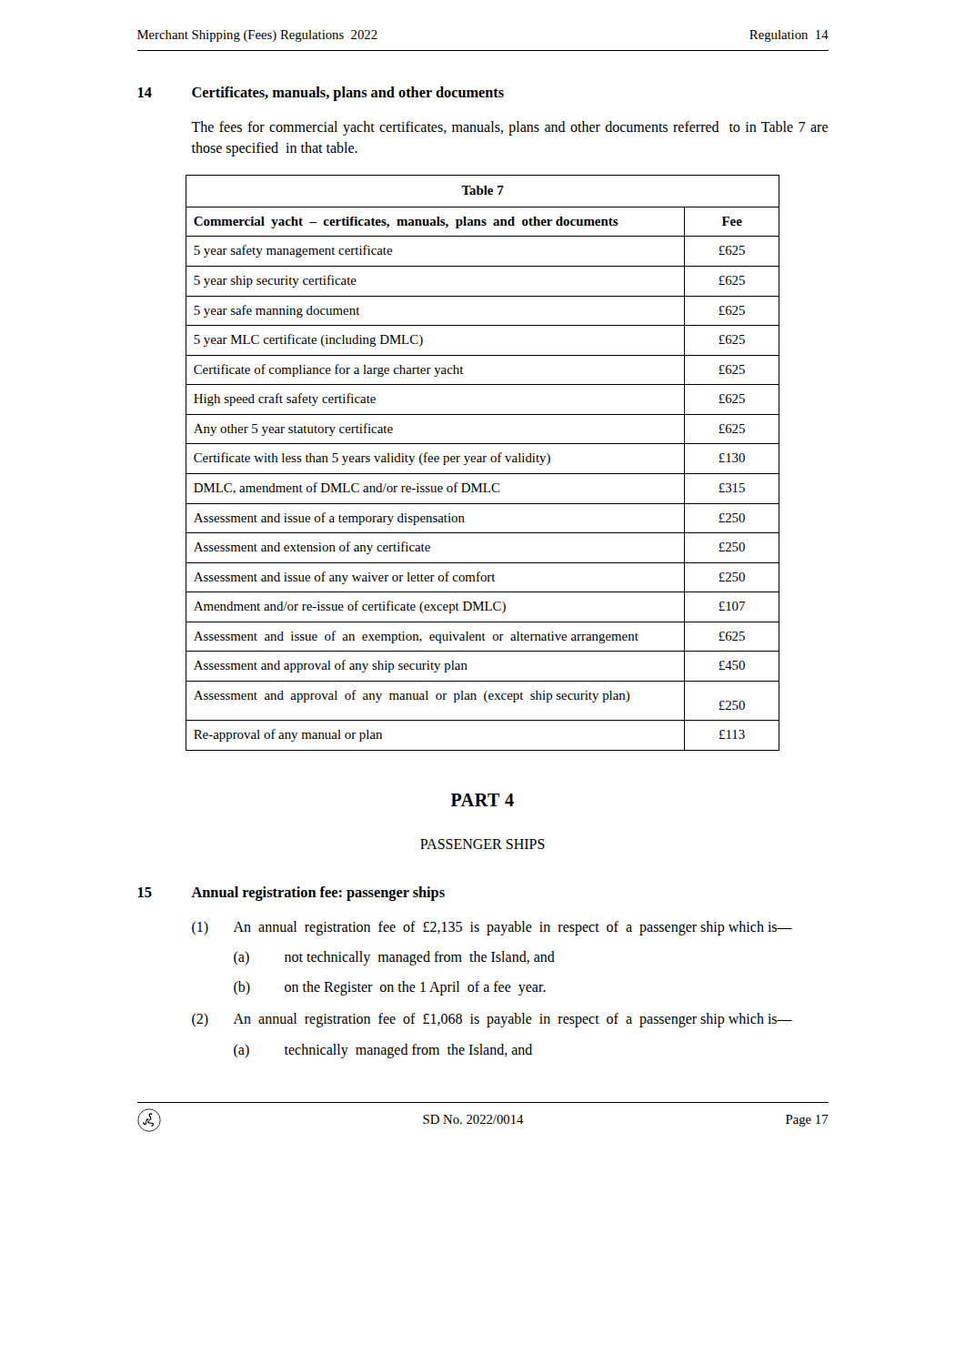Merchant Shipping (Fees) Regulations 2022
Regulation 14
14
Certificates, manuals, plans and other documents
The fees for commercial yacht certificates, manuals, plans and other documents referred to in Table 7 are those specified in that table.
Table 7
| Commercial yacht – certificates, manuals, plans and other documents | Fee |
| --- | --- |
| 5 year safety management certificate | £625 |
| 5 year ship security certificate | £625 |
| 5 year safe manning document | £625 |
| 5 year MLC certificate (including DMLC) | £625 |
| Certificate of compliance for a large charter yacht | £625 |
| High speed craft safety certificate | £625 |
| Any other 5 year statutory certificate | £625 |
| Certificate with less than 5 years validity (fee per year of validity) | £130 |
| DMLC, amendment of DMLC and/or re-issue of DMLC | £315 |
| Assessment and issue of a temporary dispensation | £250 |
| Assessment and extension of any certificate | £250 |
| Assessment and issue of any waiver or letter of comfort | £250 |
| Amendment and/or re-issue of certificate (except DMLC) | £107 |
| Assessment and issue of an exemption, equivalent or alternative arrangement | £625 |
| Assessment and approval of any ship security plan | £450 |
| Assessment and approval of any manual or plan (except ship security plan) | £250 |
| Re-approval of any manual or plan | £113 |
PART 4
PASSENGER SHIPS
15
Annual registration fee: passenger ships
(1) An annual registration fee of £2,135 is payable in respect of a passenger ship which is—
(a) not technically managed from the Island, and
(b) on the Register on the 1 April of a fee year.
(2) An annual registration fee of £1,068 is payable in respect of a passenger ship which is—
(a) technically managed from the Island, and
SD No. 2022/0014
Page 17